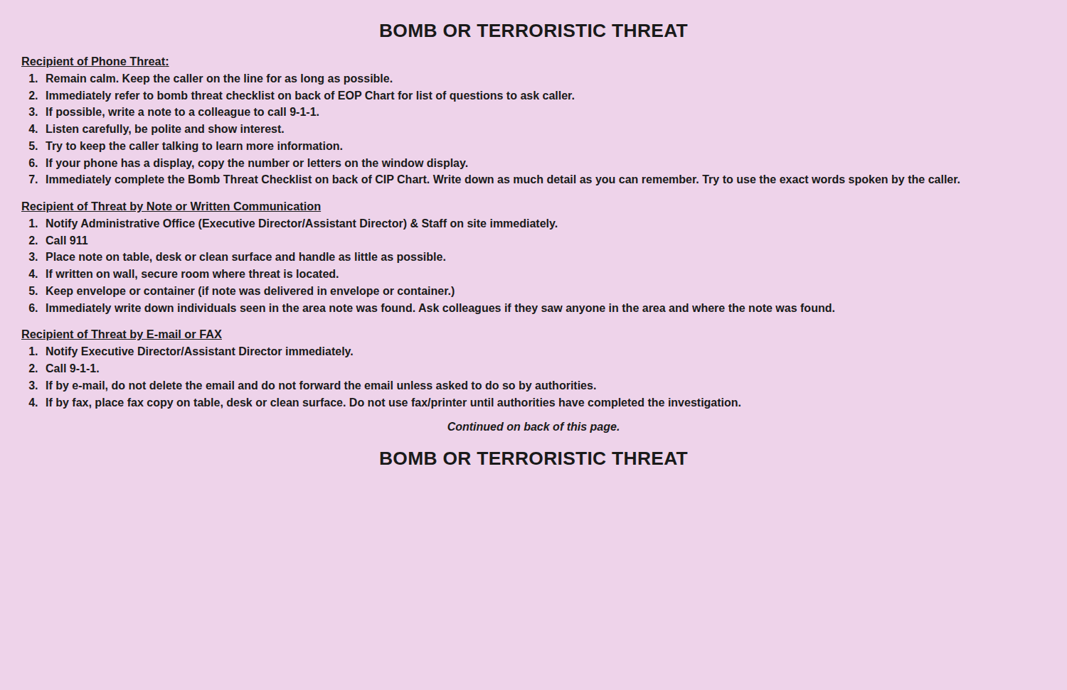BOMB OR TERRORISTIC THREAT
Recipient of Phone Threat:
Remain calm. Keep the caller on the line for as long as possible.
Immediately refer to bomb threat checklist on back of EOP Chart for list of questions to ask caller.
If possible, write a note to a colleague to call 9-1-1.
Listen carefully, be polite and show interest.
Try to keep the caller talking to learn more information.
If your phone has a display, copy the number or letters on the window display.
Immediately complete the Bomb Threat Checklist on back of CIP Chart. Write down as much detail as you can remember. Try to use the exact words spoken by the caller.
Recipient of Threat by Note or Written Communication
Notify Administrative Office (Executive Director/Assistant Director) & Staff on site immediately.
Call 911
Place note on table, desk or clean surface and handle as little as possible.
If written on wall, secure room where threat is located.
Keep envelope or container (if note was delivered in envelope or container.)
Immediately write down individuals seen in the area note was found. Ask colleagues if they saw anyone in the area and where the note was found.
Recipient of Threat by E-mail or FAX
Notify Executive Director/Assistant Director immediately.
Call 9-1-1.
If by e-mail, do not delete the email and do not forward the email unless asked to do so by authorities.
If by fax, place fax copy on table, desk or clean surface. Do not use fax/printer until authorities have completed the investigation.
Continued on back of this page.
BOMB OR TERRORISTIC THREAT